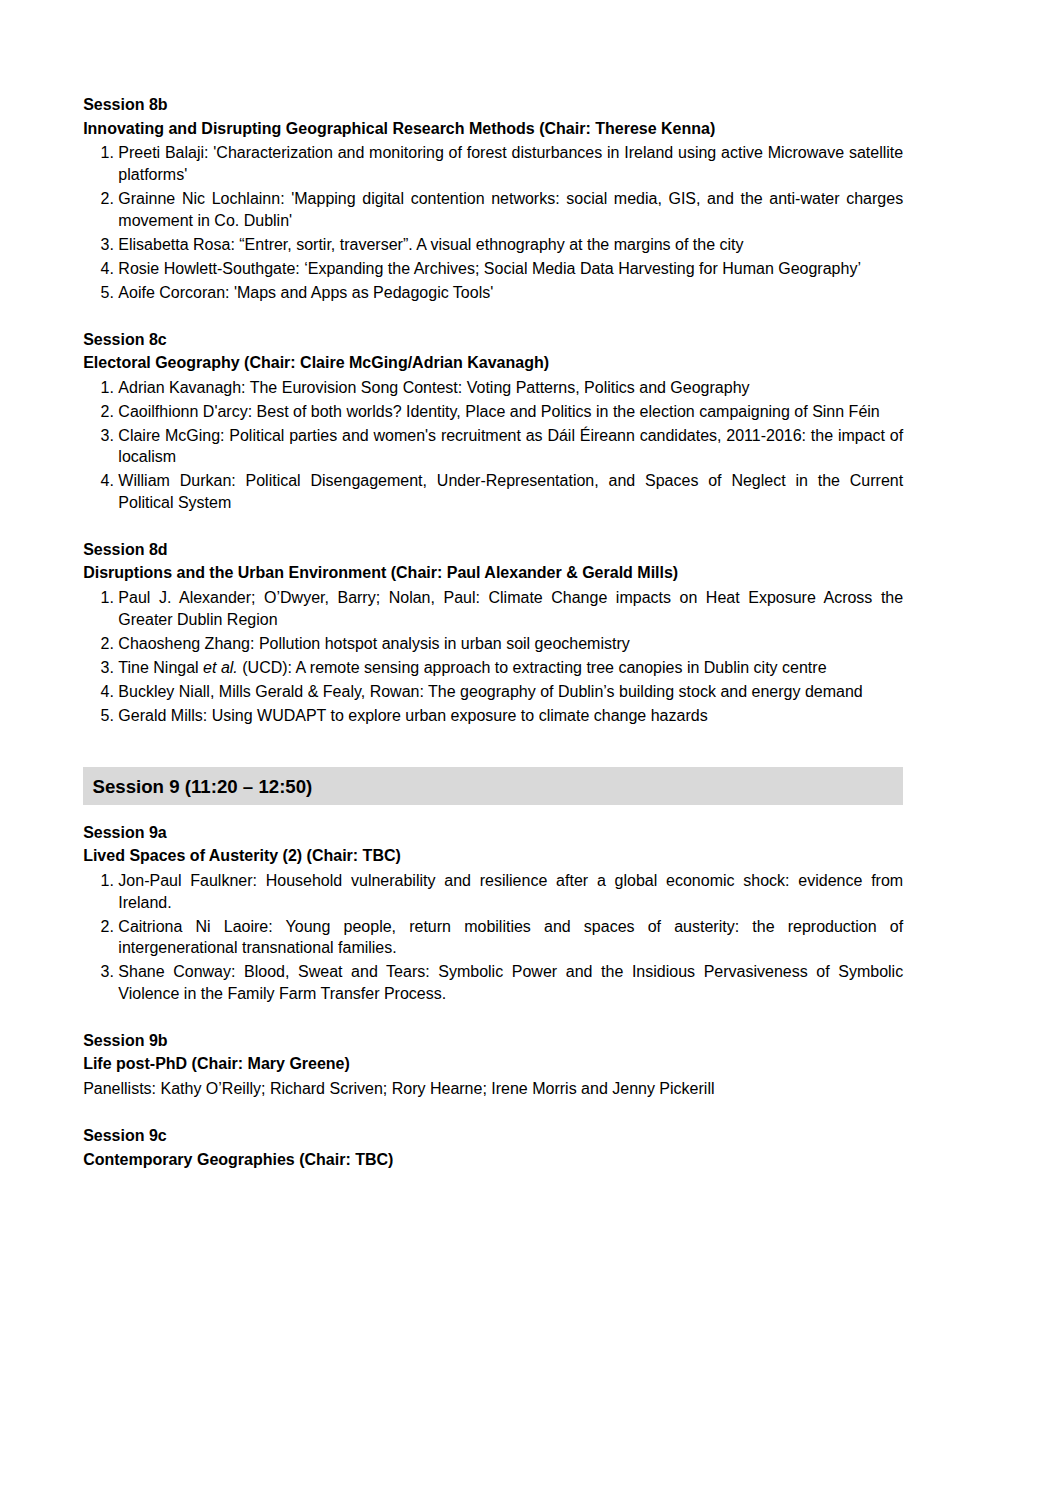Session 8b
Innovating and Disrupting Geographical Research Methods (Chair: Therese Kenna)
Preeti Balaji: 'Characterization and monitoring of forest disturbances in Ireland using active Microwave satellite platforms'
Grainne Nic Lochlainn: 'Mapping digital contention networks: social media, GIS, and the anti-water charges movement in Co. Dublin'
Elisabetta Rosa: “Entrer, sortir, traverser”. A visual ethnography at the margins of the city
Rosie Howlett-Southgate: ‘Expanding the Archives; Social Media Data Harvesting for Human Geography’
Aoife Corcoran: 'Maps and Apps as Pedagogic Tools'
Session 8c
Electoral Geography (Chair: Claire McGing/Adrian Kavanagh)
Adrian Kavanagh: The Eurovision Song Contest: Voting Patterns, Politics and Geography
Caoilfhionn D'arcy: Best of both worlds? Identity, Place and Politics in the election campaigning of Sinn Féin
Claire McGing: Political parties and women's recruitment as Dáil Éireann candidates, 2011-2016: the impact of localism
William Durkan: Political Disengagement, Under-Representation, and Spaces of Neglect in the Current Political System
Session 8d
Disruptions and the Urban Environment (Chair: Paul Alexander & Gerald Mills)
Paul J. Alexander; O’Dwyer, Barry; Nolan, Paul: Climate Change impacts on Heat Exposure Across the Greater Dublin Region
Chaosheng Zhang: Pollution hotspot analysis in urban soil geochemistry
Tine Ningal et al. (UCD): A remote sensing approach to extracting tree canopies in Dublin city centre
Buckley Niall, Mills Gerald & Fealy, Rowan: The geography of Dublin’s building stock and energy demand
Gerald Mills: Using WUDAPT to explore urban exposure to climate change hazards
Session 9 (11:20 – 12:50)
Session 9a
Lived Spaces of Austerity (2) (Chair: TBC)
Jon-Paul Faulkner: Household vulnerability and resilience after a global economic shock: evidence from Ireland.
Caitriona Ni Laoire: Young people, return mobilities and spaces of austerity: the reproduction of intergenerational transnational families.
Shane Conway: Blood, Sweat and Tears: Symbolic Power and the Insidious Pervasiveness of Symbolic Violence in the Family Farm Transfer Process.
Session 9b
Life post-PhD (Chair: Mary Greene)
Panellists: Kathy O’Reilly; Richard Scriven; Rory Hearne; Irene Morris and Jenny Pickerill
Session 9c
Contemporary Geographies (Chair: TBC)